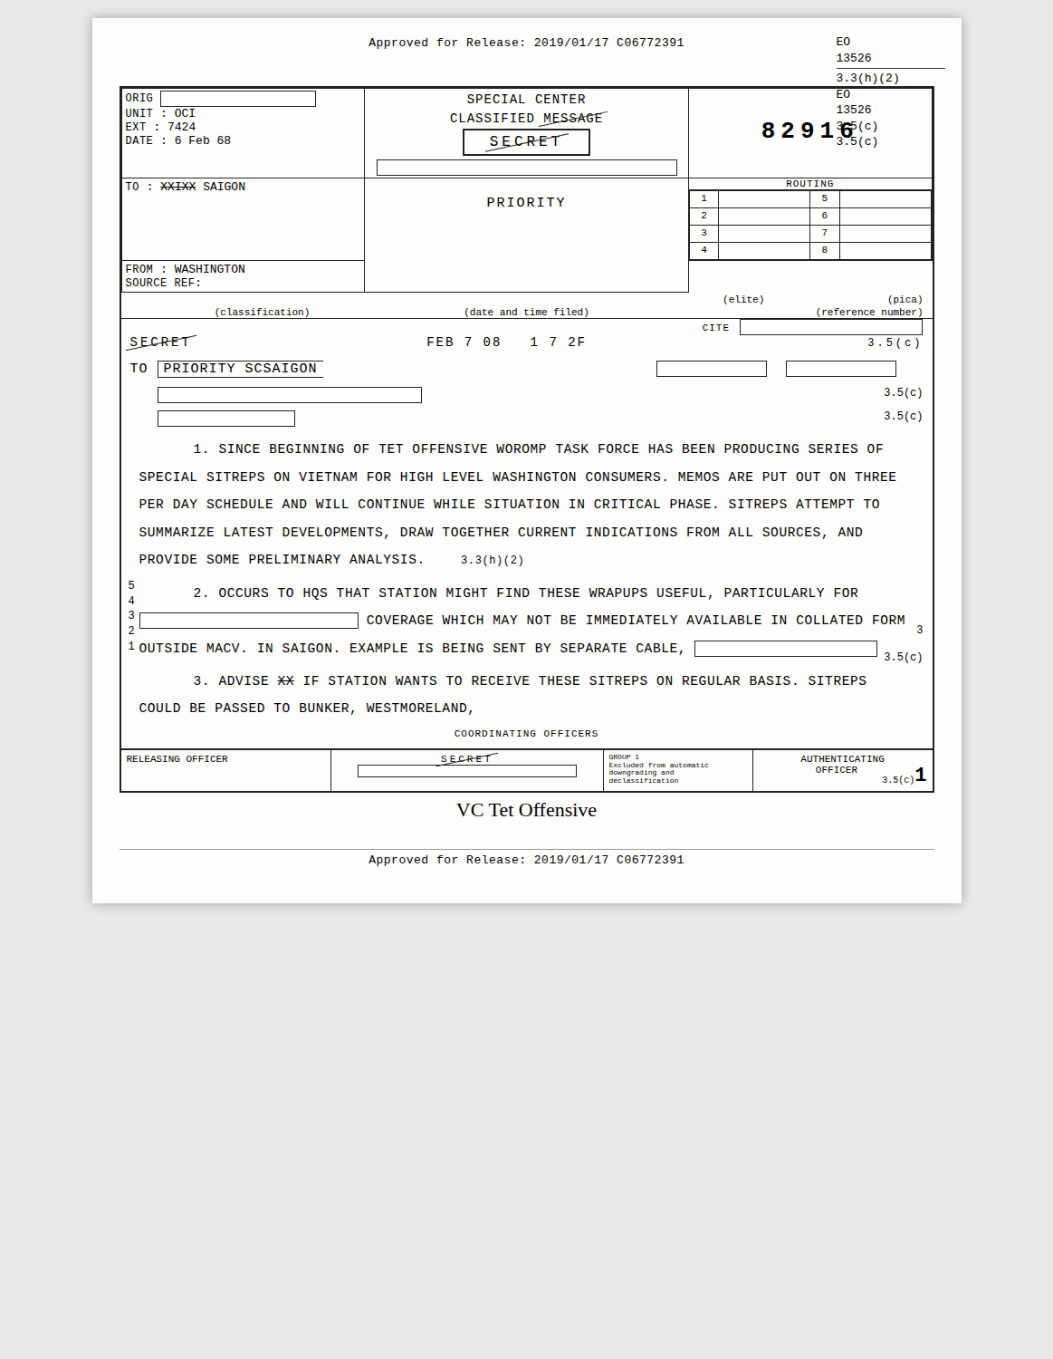EO
13526
3.3(h)(2)
EO
13526
3.5(c)
3.5(c)
Approved for Release: 2019/01/17 C06772391
| ORIG UNIT : OCI EXT : 7424 DATE : 6 Feb 68 | SPECIAL CENTER CLASSIFIED MESSAGE SECRET | 82916 |
| TO : XXIXX SAIGON | PRIORITY | ROUTING / 1 / / 5 / / / 2 / / 6 / / / 3 / / 7 / / / 4 / / 8 / / |
| FROM : WASHINGTON SOURCE REF: | |
(elite) (pica)
(classification) (date and time filed) (reference number)
SECRET
FEB 7 08 1 7 2F
CITE 3.5(c)
TO PRIORITY SCSAIGON
3.5(c)
3.5(c)
1. SINCE BEGINNING OF TET OFFENSIVE WOROMP TASK FORCE HAS BEEN PRODUCING SERIES OF SPECIAL SITREPS ON VIETNAM FOR HIGH LEVEL WASHINGTON CONSUMERS. MEMOS ARE PUT OUT ON THREE PER DAY SCHEDULE AND WILL CONTINUE WHILE SITUATION IN CRITICAL PHASE. SITREPS ATTEMPT TO SUMMARIZE LATEST DEVELOPMENTS, DRAW TOGETHER CURRENT INDICATIONS FROM ALL SOURCES, AND PROVIDE SOME PRELIMINARY ANALYSIS. 3.3(h)(2)
2. OCCURS TO HQS THAT STATION MIGHT FIND THESE WRAPUPS USEFUL, PARTICULARLY FOR COVERAGE WHICH MAY NOT BE IMMEDIATELY AVAILABLE IN COLLATED FORM OUTSIDE MACV. IN SAIGON. EXAMPLE IS BEING SENT BY SEPARATE CABLE,
3. ADVISE XX IF STATION WANTS TO RECEIVE THESE SITREPS ON REGULAR BASIS. SITREPS COULD BE PASSED TO BUNKER, WESTMORELAND,
5
4
3
2
1
3
3.5(c)
COORDINATING OFFICERS
RELEASING OFFICER
SECRET
GROUP 1
Excluded from automatic
downgrading and
declassification
AUTHENTICATING
OFFICER 1 3.5(c)
VC Tet Offensive
Approved for Release: 2019/01/17 C06772391